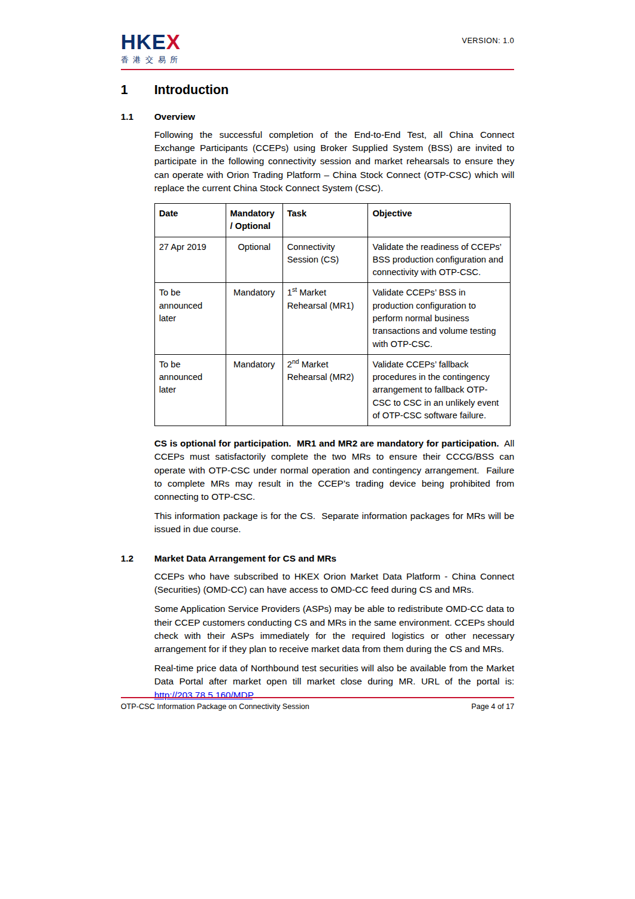HKEX
香 港 交 易 所
VERSION: 1.0
1 Introduction
1.1 Overview
Following the successful completion of the End-to-End Test, all China Connect Exchange Participants (CCEPs) using Broker Supplied System (BSS) are invited to participate in the following connectivity session and market rehearsals to ensure they can operate with Orion Trading Platform – China Stock Connect (OTP-CSC) which will replace the current China Stock Connect System (CSC).
| Date | Mandatory / Optional | Task | Objective |
| --- | --- | --- | --- |
| 27 Apr 2019 | Optional | Connectivity Session (CS) | Validate the readiness of CCEPs’ BSS production configuration and connectivity with OTP-CSC. |
| To be announced later | Mandatory | 1 st Market Rehearsal (MR1) | Validate CCEPs’ BSS in production configuration to perform normal business transactions and volume testing with OTP-CSC. |
| To be announced later | Mandatory | 2 nd Market Rehearsal (MR2) | Validate CCEPs’ fallback procedures in the contingency arrangement to fallback OTP-CSC to CSC in an unlikely event of OTP-CSC software failure. |
CS is optional for participation. MR1 and MR2 are mandatory for participation. All CCEPs must satisfactorily complete the two MRs to ensure their CCCG/BSS can operate with OTP-CSC under normal operation and contingency arrangement. Failure to complete MRs may result in the CCEP’s trading device being prohibited from connecting to OTP-CSC.
This information package is for the CS. Separate information packages for MRs will be issued in due course.
1.2 Market Data Arrangement for CS and MRs
CCEPs who have subscribed to HKEX Orion Market Data Platform - China Connect (Securities) (OMD-CC) can have access to OMD-CC feed during CS and MRs.
Some Application Service Providers (ASPs) may be able to redistribute OMD-CC data to their CCEP customers conducting CS and MRs in the same environment. CCEPs should check with their ASPs immediately for the required logistics or other necessary arrangement for if they plan to receive market data from them during the CS and MRs.
Real-time price data of Northbound test securities will also be available from the Market Data Portal after market open till market close during MR. URL of the portal is: http://203.78.5.160/MDP.
OTP-CSC Information Package on Connectivity Session
Page 4 of 17